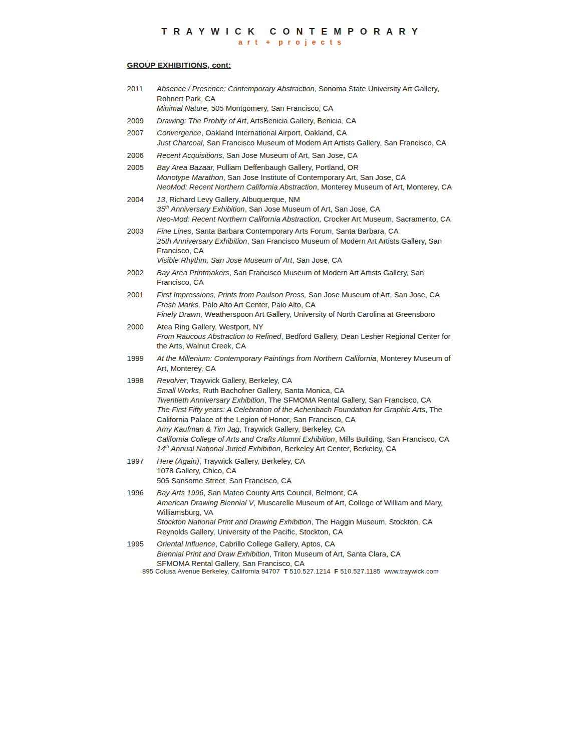T R A Y W I C K C O N T E M P O R A R Y
a r t + p r o j e c t s
GROUP EXHIBITIONS, cont:
| 2011 | Absence / Presence: Contemporary Abstraction , Sonoma State University Art Gallery, Rohnert Park, CA Minimal Nature, 505 Montgomery, San Francisco, CA |
| 2009 | Drawing: The Probity of Art , ArtsBenicia Gallery, Benicia, CA |
| 2007 | Convergence , Oakland International Airport, Oakland, CA Just Charcoal , San Francisco Museum of Modern Art Artists Gallery, San Francisco, CA |
| 2006 | Recent Acquisitions , San Jose Museum of Art, San Jose, CA |
| 2005 | Bay Area Bazaar, Pulliam Deffenbaugh Gallery, Portland, OR Monotype Marathon , San Jose Institute of Contemporary Art, San Jose, CA NeoMod: Recent Northern California Abstraction , Monterey Museum of Art, Monterey, CA |
| 2004 | 13 , Richard Levy Gallery, Albuquerque, NM 35 th Anniversary Exhibition , San Jose Museum of Art, San Jose, CA Neo-Mod: Recent Northern California Abstraction, Crocker Art Museum, Sacramento, CA |
| 2003 | Fine Lines , Santa Barbara Contemporary Arts Forum, Santa Barbara, CA 25th Anniversary Exhibition , San Francisco Museum of Modern Art Artists Gallery, San Francisco, CA Visible Rhythm, San Jose Museum of Art , San Jose, CA |
| 2002 | Bay Area Printmakers , San Francisco Museum of Modern Art Artists Gallery, San Francisco, CA |
| 2001 | First Impressions, Prints from Paulson Press, San Jose Museum of Art, San Jose, CA Fresh Marks, Palo Alto Art Center, Palo Alto, CA Finely Drawn, Weatherspoon Art Gallery, University of North Carolina at Greensboro |
| 2000 | Atea Ring Gallery, Westport, NY From Raucous Abstraction to Refined , Bedford Gallery, Dean Lesher Regional Center for the Arts, Walnut Creek, CA |
| 1999 | At the Millenium: Contemporary Paintings from Northern California , Monterey Museum of Art, Monterey, CA |
| 1998 | Revolver , Traywick Gallery, Berkeley, CA Small Works , Ruth Bachofner Gallery, Santa Monica, CA Twentieth Anniversary Exhibition , The SFMOMA Rental Gallery, San Francisco, CA The First Fifty years: A Celebration of the Achenbach Foundation for Graphic Arts , The California Palace of the Legion of Honor, San Francisco, CA Amy Kaufman & Tim Jag , Traywick Gallery, Berkeley, CA California College of Arts and Crafts Alumni Exhibition , Mills Building, San Francisco, CA 14 th Annual National Juried Exhibition , Berkeley Art Center, Berkeley, CA |
| 1997 | Here (Again) , Traywick Gallery, Berkeley, CA 1078 Gallery, Chico, CA 505 Sansome Street, San Francisco, CA |
| 1996 | Bay Arts 1996 , San Mateo County Arts Council, Belmont, CA American Drawing Biennial V , Muscarelle Museum of Art, College of William and Mary, Williamsburg, VA Stockton National Print and Drawing Exhibition , The Haggin Museum, Stockton, CA Reynolds Gallery, University of the Pacific, Stockton, CA |
| 1995 | Oriental Influence , Cabrillo College Gallery, Aptos, CA Biennial Print and Draw Exhibition , Triton Museum of Art, Santa Clara, CA SFMOMA Rental Gallery, San Francisco, CA |
895 Colusa Avenue Berkeley, California 94707 T 510.527.1214 F 510.527.1185 www.traywick.com